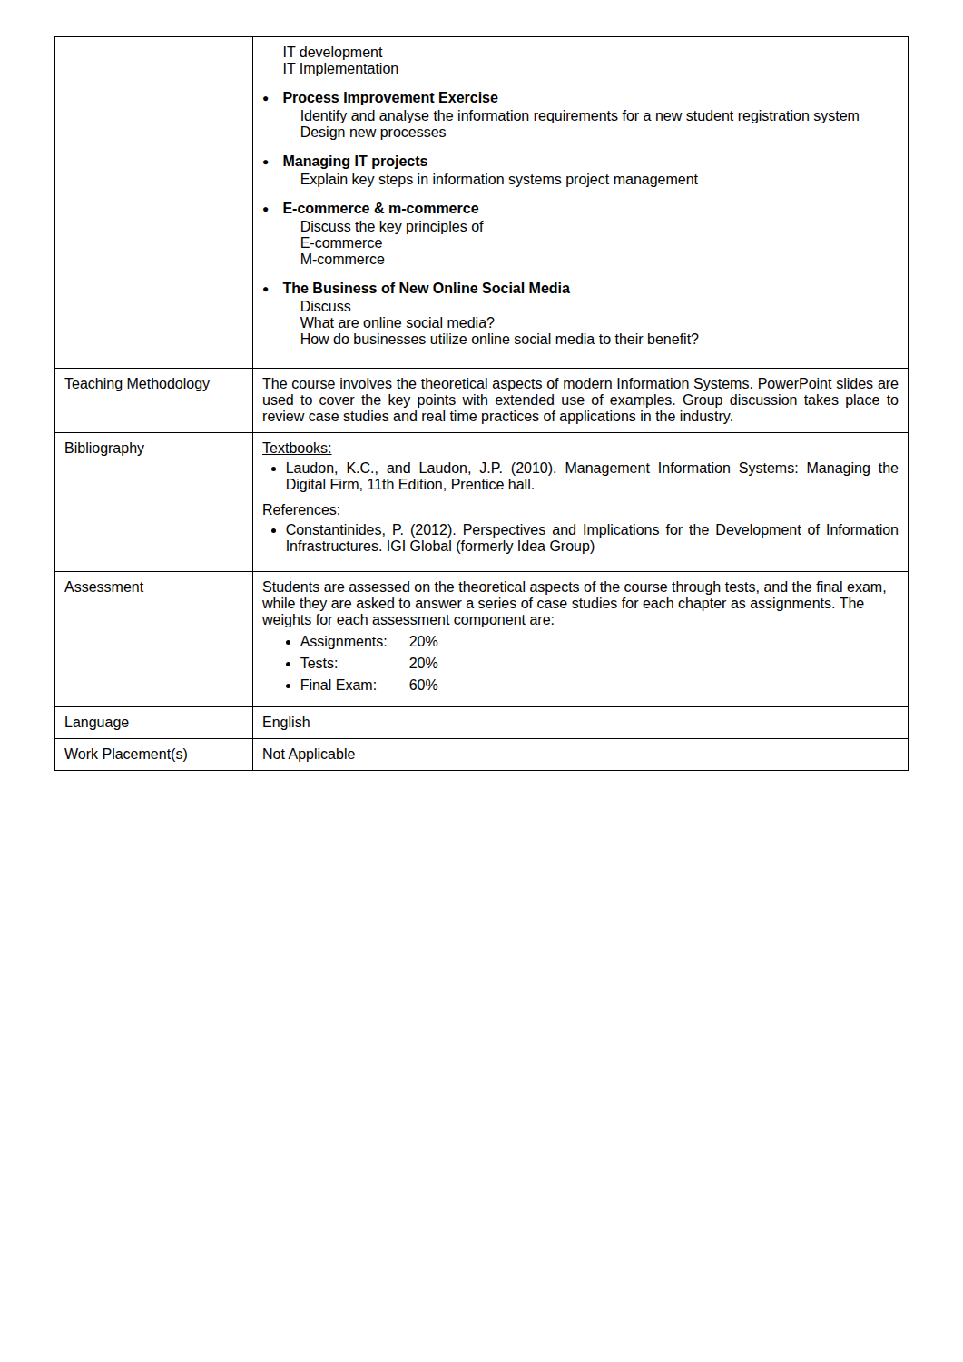| | IT development IT Implementation Process Improvement Exercise Identify and analyse the information requirements for a new student registration system Design new processes Managing IT projects Explain key steps in information systems project management E-commerce & m-commerce Discuss the key principles of E-commerce M-commerce The Business of New Online Social Media Discuss What are online social media? How do businesses utilize online social media to their benefit? |
| Teaching Methodology | The course involves the theoretical aspects of modern Information Systems. PowerPoint slides are used to cover the key points with extended use of examples. Group discussion takes place to review case studies and real time practices of applications in the industry. |
| Bibliography | Textbooks: Laudon, K.C., and Laudon, J.P. (2010). Management Information Systems: Managing the Digital Firm, 11th Edition, Prentice hall. References: Constantinides, P. (2012). Perspectives and Implications for the Development of Information Infrastructures. IGI Global (formerly Idea Group) |
| Assessment | Students are assessed on the theoretical aspects of the course through tests, and the final exam, while they are asked to answer a series of case studies for each chapter as assignments. The weights for each assessment component are: Assignments: 20% Tests: 20% Final Exam: 60% |
| Language | English |
| Work Placement(s) | Not Applicable |